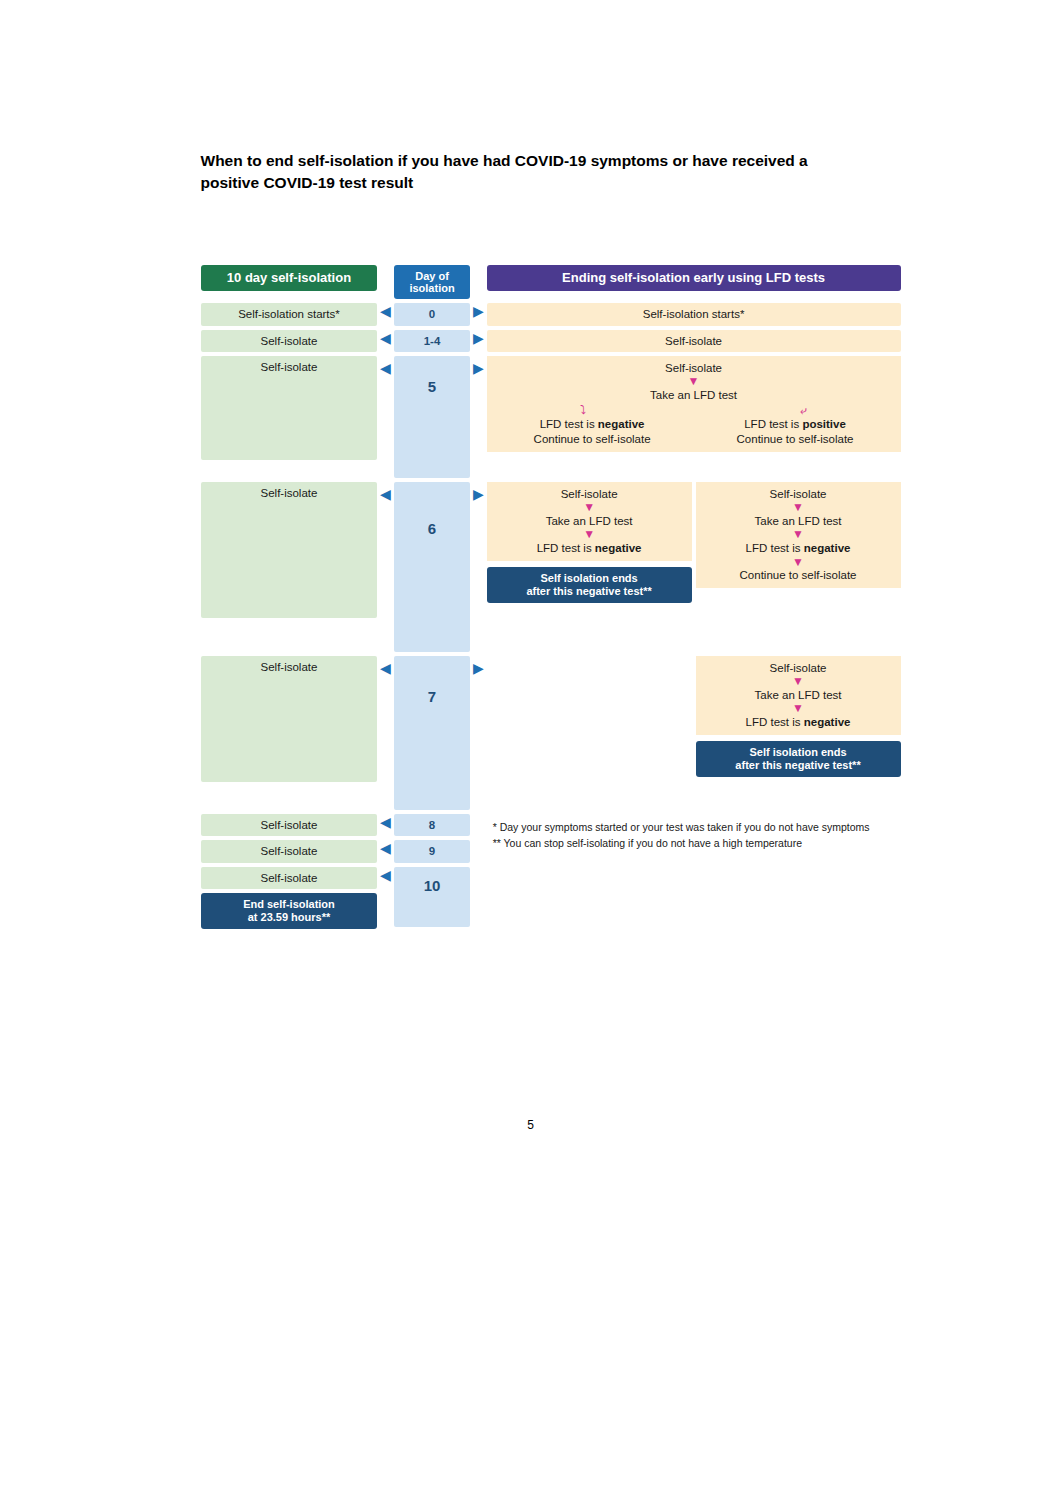When to end self-isolation if you have had COVID-19 symptoms or have received a positive COVID-19 test result
| 10 day self-isolation | | Day of isolation | | Ending self-isolation early using LFD tests |
| Self-isolation starts* | ◀ | 0 | ▶ | Self-isolation starts* |
| Self-isolate | ◀ | 1-4 | ▶ | Self-isolate |
| Self-isolate | ◀ | 5 | ▶ | Self-isolate ▼ Take an LFD test ⤵ ⤶ / LFD test is negative Continue to self-isolate / LFD test is positive Continue to self-isolate / |
| Self-isolate | ◀ | 6 | ▶ | / Self-isolate ▼ Take an LFD test ▼ LFD test is negative Self isolation ends after this negative test** / Self-isolate ▼ Take an LFD test ▼ LFD test is negative ▼ Continue to self-isolate / |
| Self-isolate | ◀ | 7 | ▶ | / / Self-isolate ▼ Take an LFD test ▼ LFD test is negative Self isolation ends after this negative test** / |
| Self-isolate | ◀ | 8 | | * Day your symptoms started or your test was taken if you do not have symptoms ** You can stop self-isolating if you do not have a high temperature |
| Self-isolate | ◀ | 9 | |
| Self-isolate | ◀ | 10 | |
| End self-isolation at 23.59 hours** | | |
5